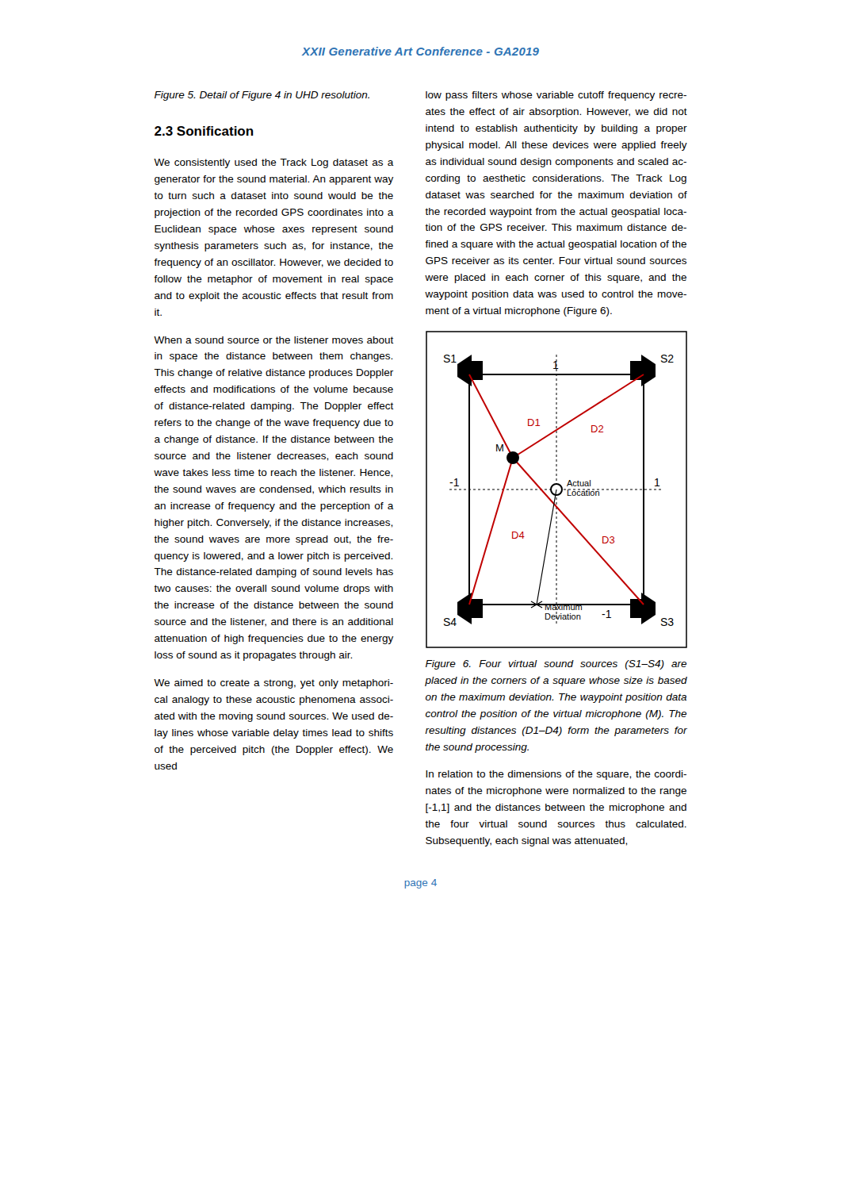XXII Generative Art Conference - GA2019
Figure 5. Detail of Figure 4 in UHD resolution.
2.3 Sonification
We consistently used the Track Log dataset as a generator for the sound material. An apparent way to turn such a dataset into sound would be the projection of the recorded GPS coordinates into a Euclidean space whose axes represent sound synthesis parameters such as, for instance, the frequency of an oscillator. However, we decided to follow the metaphor of movement in real space and to exploit the acoustic effects that result from it.
When a sound source or the listener moves about in space the distance between them changes. This change of relative distance produces Doppler effects and modifications of the volume because of distance-related damping. The Doppler effect refers to the change of the wave frequency due to a change of distance. If the distance between the source and the listener decreases, each sound wave takes less time to reach the listener. Hence, the sound waves are condensed, which results in an increase of frequency and the perception of a higher pitch. Conversely, if the distance increases, the sound waves are more spread out, the frequency is lowered, and a lower pitch is perceived. The distance-related damping of sound levels has two causes: the overall sound volume drops with the increase of the distance between the sound source and the listener, and there is an additional attenuation of high frequencies due to the energy loss of sound as it propagates through air.
We aimed to create a strong, yet only metaphorical analogy to these acoustic phenomena associated with the moving sound sources. We used delay lines whose variable delay times lead to shifts of the perceived pitch (the Doppler effect). We used
low pass filters whose variable cutoff frequency recreates the effect of air absorption. However, we did not intend to establish authenticity by building a proper physical model. All these devices were applied freely as individual sound design components and scaled according to aesthetic considerations. The Track Log dataset was searched for the maximum deviation of the recorded waypoint from the actual geospatial location of the GPS receiver. This maximum distance defined a square with the actual geospatial location of the GPS receiver as its center. Four virtual sound sources were placed in each corner of this square, and the waypoint position data was used to control the movement of a virtual microphone (Figure 6).
M Actual Location Maximum Deviation S1 S2 S3 S4 1 1 -1 -1 D1 D2 D3 D4
Figure 6. Four virtual sound sources (S1–S4) are placed in the corners of a square whose size is based on the maximum deviation. The waypoint position data control the position of the virtual microphone (M). The resulting distances (D1–D4) form the parameters for the sound processing.
In relation to the dimensions of the square, the coordinates of the microphone were normalized to the range [-1,1] and the distances between the microphone and the four virtual sound sources thus calculated. Subsequently, each signal was attenuated,
page 4